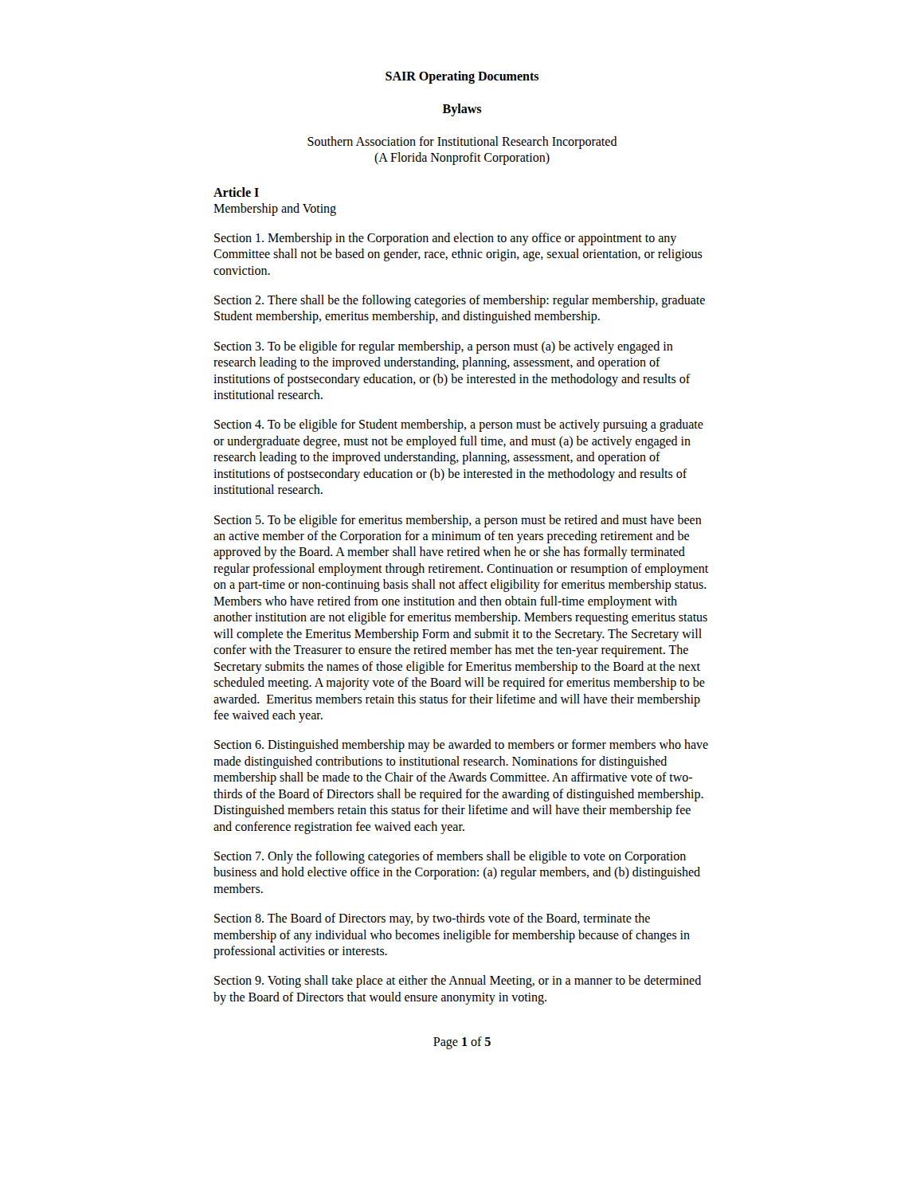SAIR Operating Documents
Bylaws
Southern Association for Institutional Research Incorporated (A Florida Nonprofit Corporation)
Article I Membership and Voting
Section 1. Membership in the Corporation and election to any office or appointment to any Committee shall not be based on gender, race, ethnic origin, age, sexual orientation, or religious conviction.
Section 2. There shall be the following categories of membership: regular membership, graduate Student membership, emeritus membership, and distinguished membership.
Section 3. To be eligible for regular membership, a person must (a) be actively engaged in research leading to the improved understanding, planning, assessment, and operation of institutions of postsecondary education, or (b) be interested in the methodology and results of institutional research.
Section 4. To be eligible for Student membership, a person must be actively pursuing a graduate or undergraduate degree, must not be employed full time, and must (a) be actively engaged in research leading to the improved understanding, planning, assessment, and operation of institutions of postsecondary education or (b) be interested in the methodology and results of institutional research.
Section 5. To be eligible for emeritus membership, a person must be retired and must have been an active member of the Corporation for a minimum of ten years preceding retirement and be approved by the Board. A member shall have retired when he or she has formally terminated regular professional employment through retirement. Continuation or resumption of employment on a part-time or non-continuing basis shall not affect eligibility for emeritus membership status. Members who have retired from one institution and then obtain full-time employment with another institution are not eligible for emeritus membership. Members requesting emeritus status will complete the Emeritus Membership Form and submit it to the Secretary. The Secretary will confer with the Treasurer to ensure the retired member has met the ten-year requirement. The Secretary submits the names of those eligible for Emeritus membership to the Board at the next scheduled meeting. A majority vote of the Board will be required for emeritus membership to be awarded. Emeritus members retain this status for their lifetime and will have their membership fee waived each year.
Section 6. Distinguished membership may be awarded to members or former members who have made distinguished contributions to institutional research. Nominations for distinguished membership shall be made to the Chair of the Awards Committee. An affirmative vote of two-thirds of the Board of Directors shall be required for the awarding of distinguished membership. Distinguished members retain this status for their lifetime and will have their membership fee and conference registration fee waived each year.
Section 7. Only the following categories of members shall be eligible to vote on Corporation business and hold elective office in the Corporation: (a) regular members, and (b) distinguished members.
Section 8. The Board of Directors may, by two-thirds vote of the Board, terminate the membership of any individual who becomes ineligible for membership because of changes in professional activities or interests.
Section 9. Voting shall take place at either the Annual Meeting, or in a manner to be determined by the Board of Directors that would ensure anonymity in voting.
Page 1 of 5